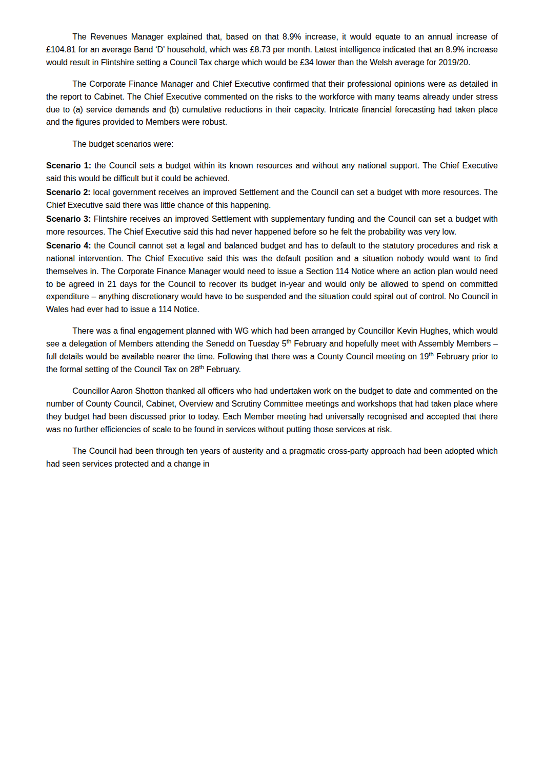The Revenues Manager explained that, based on that 8.9% increase, it would equate to an annual increase of £104.81 for an average Band ‘D’ household, which was £8.73 per month. Latest intelligence indicated that an 8.9% increase would result in Flintshire setting a Council Tax charge which would be £34 lower than the Welsh average for 2019/20.
The Corporate Finance Manager and Chief Executive confirmed that their professional opinions were as detailed in the report to Cabinet. The Chief Executive commented on the risks to the workforce with many teams already under stress due to (a) service demands and (b) cumulative reductions in their capacity. Intricate financial forecasting had taken place and the figures provided to Members were robust.
The budget scenarios were:
Scenario 1: the Council sets a budget within its known resources and without any national support. The Chief Executive said this would be difficult but it could be achieved.
Scenario 2: local government receives an improved Settlement and the Council can set a budget with more resources. The Chief Executive said there was little chance of this happening.
Scenario 3: Flintshire receives an improved Settlement with supplementary funding and the Council can set a budget with more resources. The Chief Executive said this had never happened before so he felt the probability was very low.
Scenario 4: the Council cannot set a legal and balanced budget and has to default to the statutory procedures and risk a national intervention. The Chief Executive said this was the default position and a situation nobody would want to find themselves in. The Corporate Finance Manager would need to issue a Section 114 Notice where an action plan would need to be agreed in 21 days for the Council to recover its budget in-year and would only be allowed to spend on committed expenditure – anything discretionary would have to be suspended and the situation could spiral out of control. No Council in Wales had ever had to issue a 114 Notice.
There was a final engagement planned with WG which had been arranged by Councillor Kevin Hughes, which would see a delegation of Members attending the Senedd on Tuesday 5th February and hopefully meet with Assembly Members – full details would be available nearer the time. Following that there was a County Council meeting on 19th February prior to the formal setting of the Council Tax on 28th February.
Councillor Aaron Shotton thanked all officers who had undertaken work on the budget to date and commented on the number of County Council, Cabinet, Overview and Scrutiny Committee meetings and workshops that had taken place where they budget had been discussed prior to today. Each Member meeting had universally recognised and accepted that there was no further efficiencies of scale to be found in services without putting those services at risk.
The Council had been through ten years of austerity and a pragmatic cross-party approach had been adopted which had seen services protected and a change in